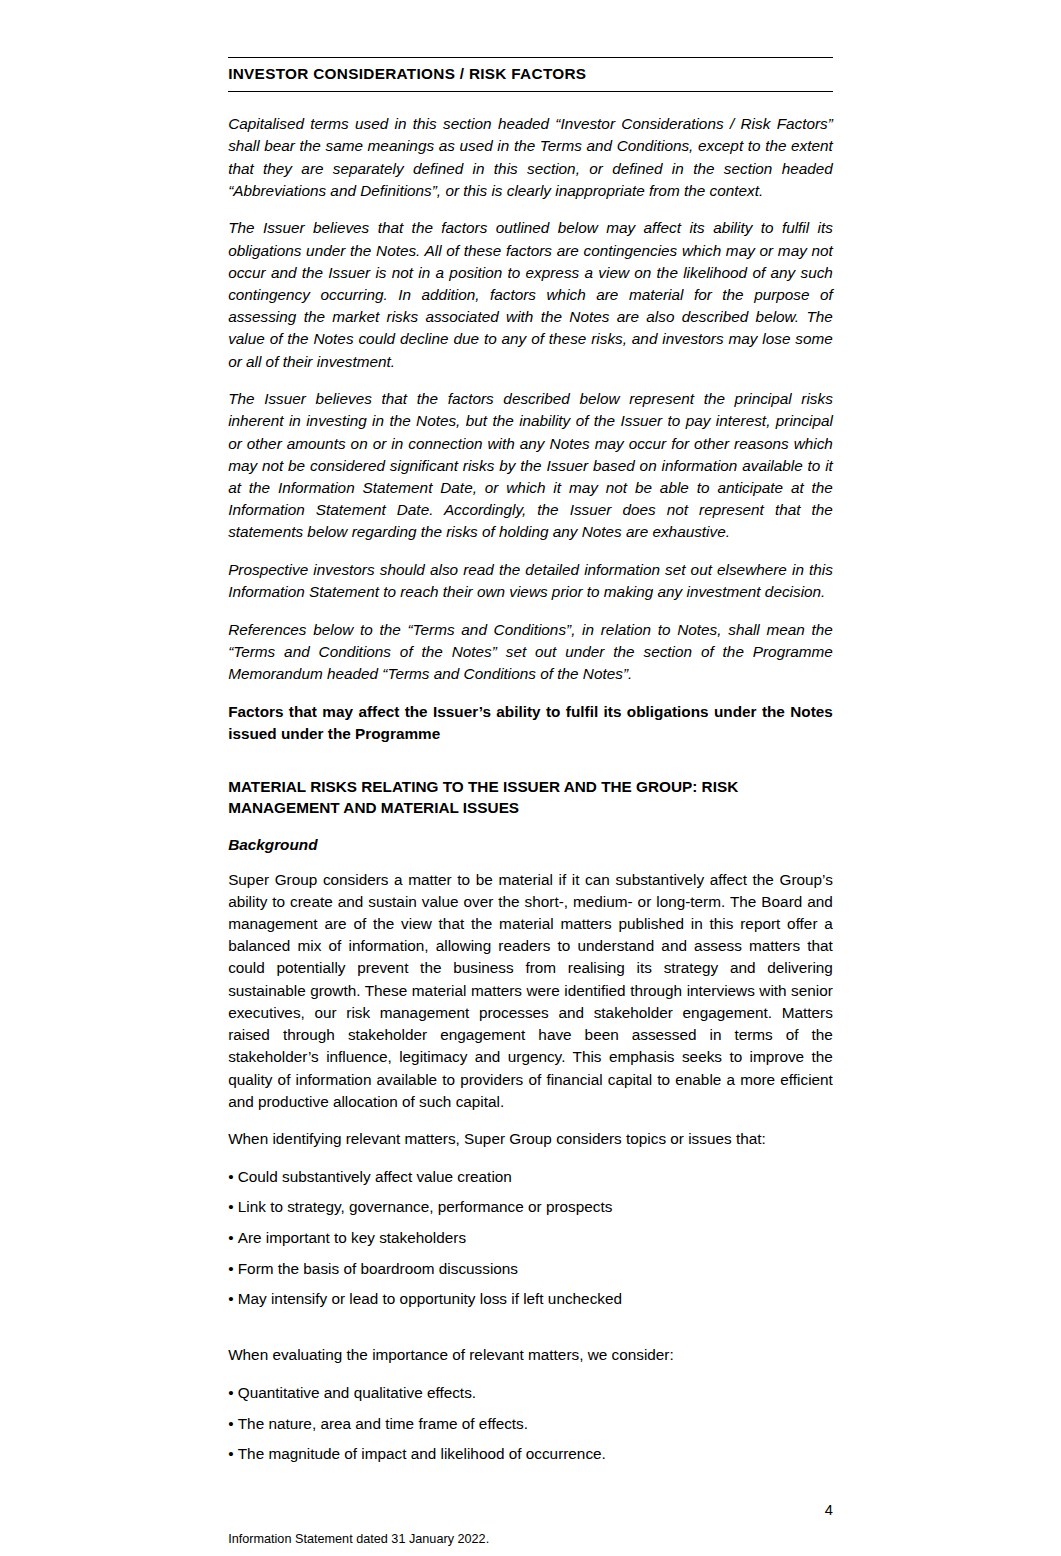INVESTOR CONSIDERATIONS / RISK FACTORS
Capitalised terms used in this section headed “Investor Considerations / Risk Factors” shall bear the same meanings as used in the Terms and Conditions, except to the extent that they are separately defined in this section, or defined in the section headed “Abbreviations and Definitions”, or this is clearly inappropriate from the context.
The Issuer believes that the factors outlined below may affect its ability to fulfil its obligations under the Notes. All of these factors are contingencies which may or may not occur and the Issuer is not in a position to express a view on the likelihood of any such contingency occurring. In addition, factors which are material for the purpose of assessing the market risks associated with the Notes are also described below. The value of the Notes could decline due to any of these risks, and investors may lose some or all of their investment.
The Issuer believes that the factors described below represent the principal risks inherent in investing in the Notes, but the inability of the Issuer to pay interest, principal or other amounts on or in connection with any Notes may occur for other reasons which may not be considered significant risks by the Issuer based on information available to it at the Information Statement Date, or which it may not be able to anticipate at the Information Statement Date. Accordingly, the Issuer does not represent that the statements below regarding the risks of holding any Notes are exhaustive.
Prospective investors should also read the detailed information set out elsewhere in this Information Statement to reach their own views prior to making any investment decision.
References below to the “Terms and Conditions”, in relation to Notes, shall mean the “Terms and Conditions of the Notes” set out under the section of the Programme Memorandum headed “Terms and Conditions of the Notes”.
Factors that may affect the Issuer’s ability to fulfil its obligations under the Notes issued under the Programme
MATERIAL RISKS RELATING TO THE ISSUER AND THE GROUP: RISK MANAGEMENT AND MATERIAL ISSUES
Background
Super Group considers a matter to be material if it can substantively affect the Group’s ability to create and sustain value over the short-, medium- or long-term. The Board and management are of the view that the material matters published in this report offer a balanced mix of information, allowing readers to understand and assess matters that could potentially prevent the business from realising its strategy and delivering sustainable growth. These material matters were identified through interviews with senior executives, our risk management processes and stakeholder engagement. Matters raised through stakeholder engagement have been assessed in terms of the stakeholder’s influence, legitimacy and urgency. This emphasis seeks to improve the quality of information available to providers of financial capital to enable a more efficient and productive allocation of such capital.
When identifying relevant matters, Super Group considers topics or issues that:
Could substantively affect value creation
Link to strategy, governance, performance or prospects
Are important to key stakeholders
Form the basis of boardroom discussions
May intensify or lead to opportunity loss if left unchecked
When evaluating the importance of relevant matters, we consider:
Quantitative and qualitative effects.
The nature, area and time frame of effects.
The magnitude of impact and likelihood of occurrence.
4
Information Statement dated 31 January 2022.